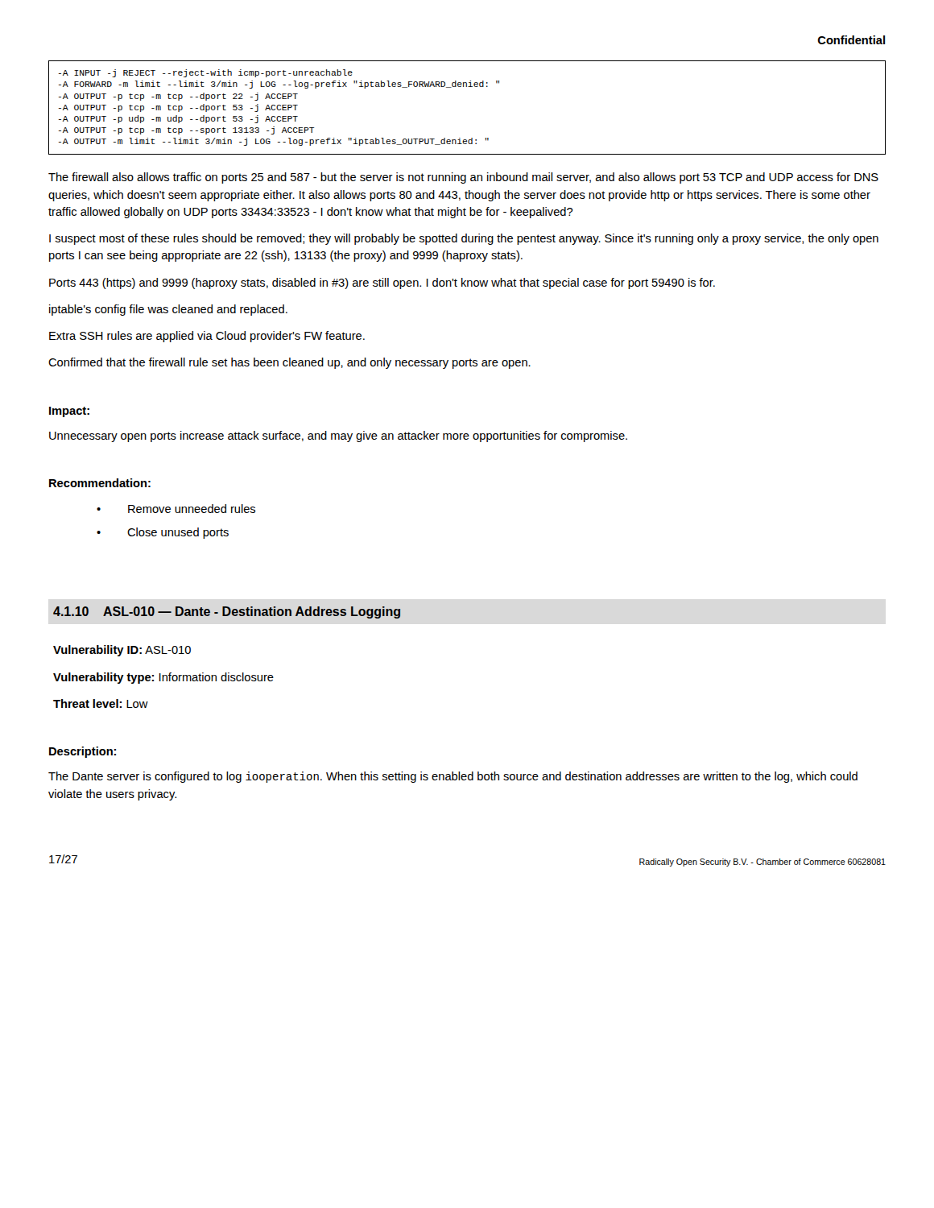Confidential
-A INPUT -j REJECT --reject-with icmp-port-unreachable
-A FORWARD -m limit --limit 3/min -j LOG --log-prefix "iptables_FORWARD_denied: "
-A OUTPUT -p tcp -m tcp --dport 22 -j ACCEPT
-A OUTPUT -p tcp -m tcp --dport 53 -j ACCEPT
-A OUTPUT -p udp -m udp --dport 53 -j ACCEPT
-A OUTPUT -p tcp -m tcp --sport 13133 -j ACCEPT
-A OUTPUT -m limit --limit 3/min -j LOG --log-prefix "iptables_OUTPUT_denied: "
The firewall also allows traffic on ports 25 and 587 - but the server is not running an inbound mail server, and also allows port 53 TCP and UDP access for DNS queries, which doesn't seem appropriate either. It also allows ports 80 and 443, though the server does not provide http or https services. There is some other traffic allowed globally on UDP ports 33434:33523 - I don't know what that might be for - keepalived?
I suspect most of these rules should be removed; they will probably be spotted during the pentest anyway. Since it's running only a proxy service, the only open ports I can see being appropriate are 22 (ssh), 13133 (the proxy) and 9999 (haproxy stats).
Ports 443 (https) and 9999 (haproxy stats, disabled in #3) are still open. I don't know what that special case for port 59490 is for.
iptable's config file was cleaned and replaced.
Extra SSH rules are applied via Cloud provider's FW feature.
Confirmed that the firewall rule set has been cleaned up, and only necessary ports are open.
Impact:
Unnecessary open ports increase attack surface, and may give an attacker more opportunities for compromise.
Recommendation:
Remove unneeded rules
Close unused ports
4.1.10 ASL-010 — Dante - Destination Address Logging
Vulnerability ID: ASL-010
Vulnerability type: Information disclosure
Threat level: Low
Description:
The Dante server is configured to log iooperation. When this setting is enabled both source and destination addresses are written to the log, which could violate the users privacy.
17/27
Radically Open Security B.V. - Chamber of Commerce 60628081